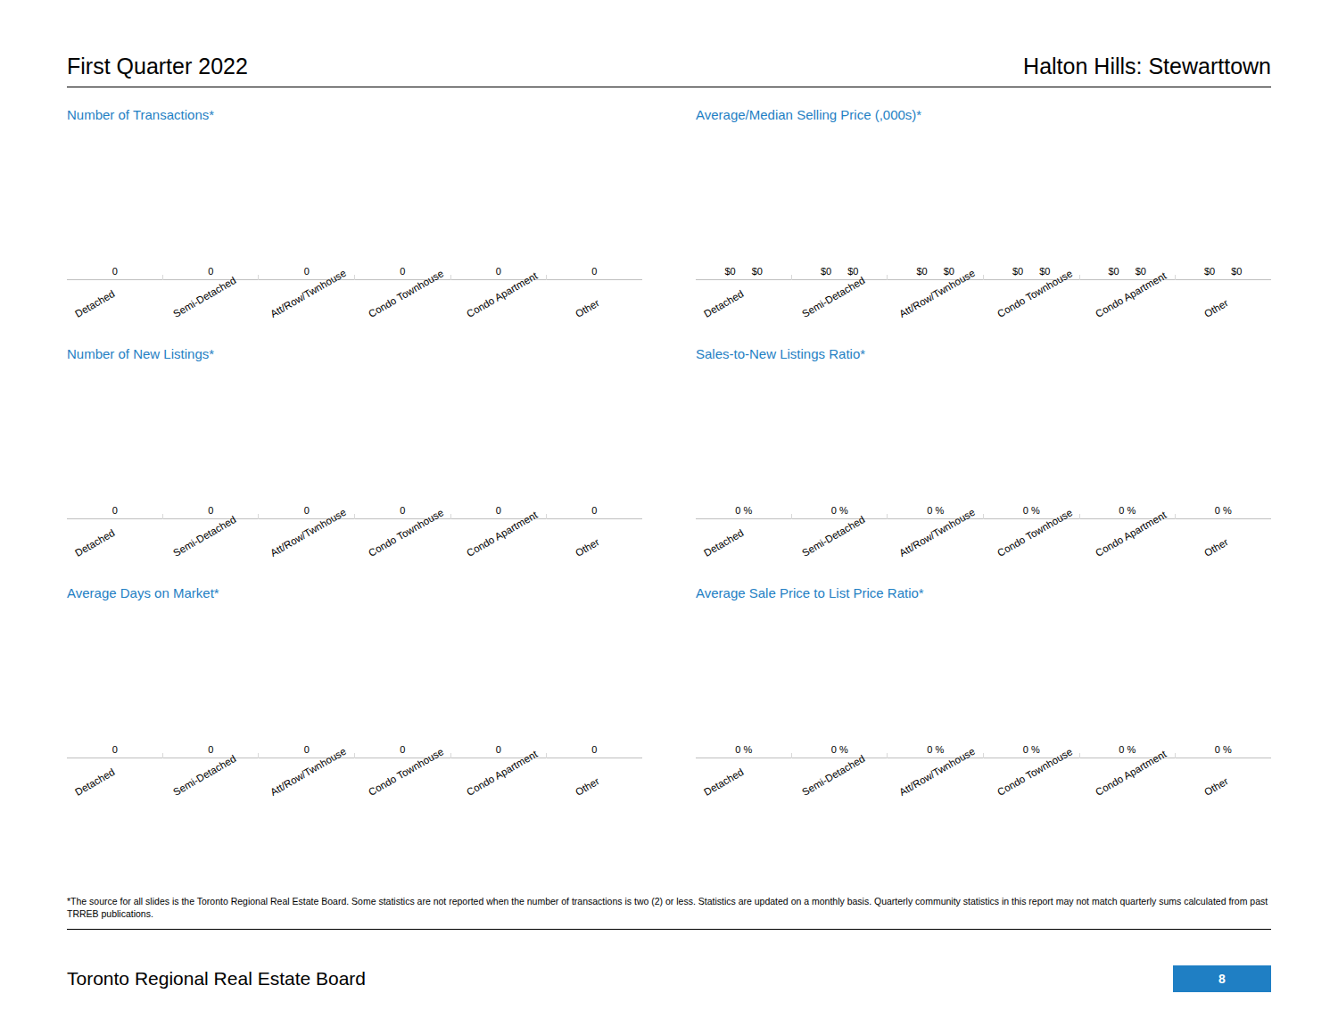First Quarter 2022
Halton Hills: Stewarttown
Number of Transactions*
0
0
0
0
0
0
Detached Semi-Detached Att/Row/Twnhouse Condo Townhouse Condo Apartment Other
Average/Median Selling Price (,000s)*
$0$0
$0$0
$0$0
$0$0
$0$0
$0$0
Detached Semi-Detached Att/Row/Twnhouse Condo Townhouse Condo Apartment Other
Number of New Listings*
0
0
0
0
0
0
Detached Semi-Detached Att/Row/Twnhouse Condo Townhouse Condo Apartment Other
Sales-to-New Listings Ratio*
0 %
0 %
0 %
0 %
0 %
0 %
Detached Semi-Detached Att/Row/Twnhouse Condo Townhouse Condo Apartment Other
Average Days on Market*
0
0
0
0
0
0
Detached Semi-Detached Att/Row/Twnhouse Condo Townhouse Condo Apartment Other
Average Sale Price to List Price Ratio*
0 %
0 %
0 %
0 %
0 %
0 %
Detached Semi-Detached Att/Row/Twnhouse Condo Townhouse Condo Apartment Other
*The source for all slides is the Toronto Regional Real Estate Board. Some statistics are not reported when the number of transactions is two (2) or less. Statistics are updated on a monthly basis. Quarterly community statistics in this report may not match quarterly sums calculated from past TRREB publications.
Toronto Regional Real Estate Board
8